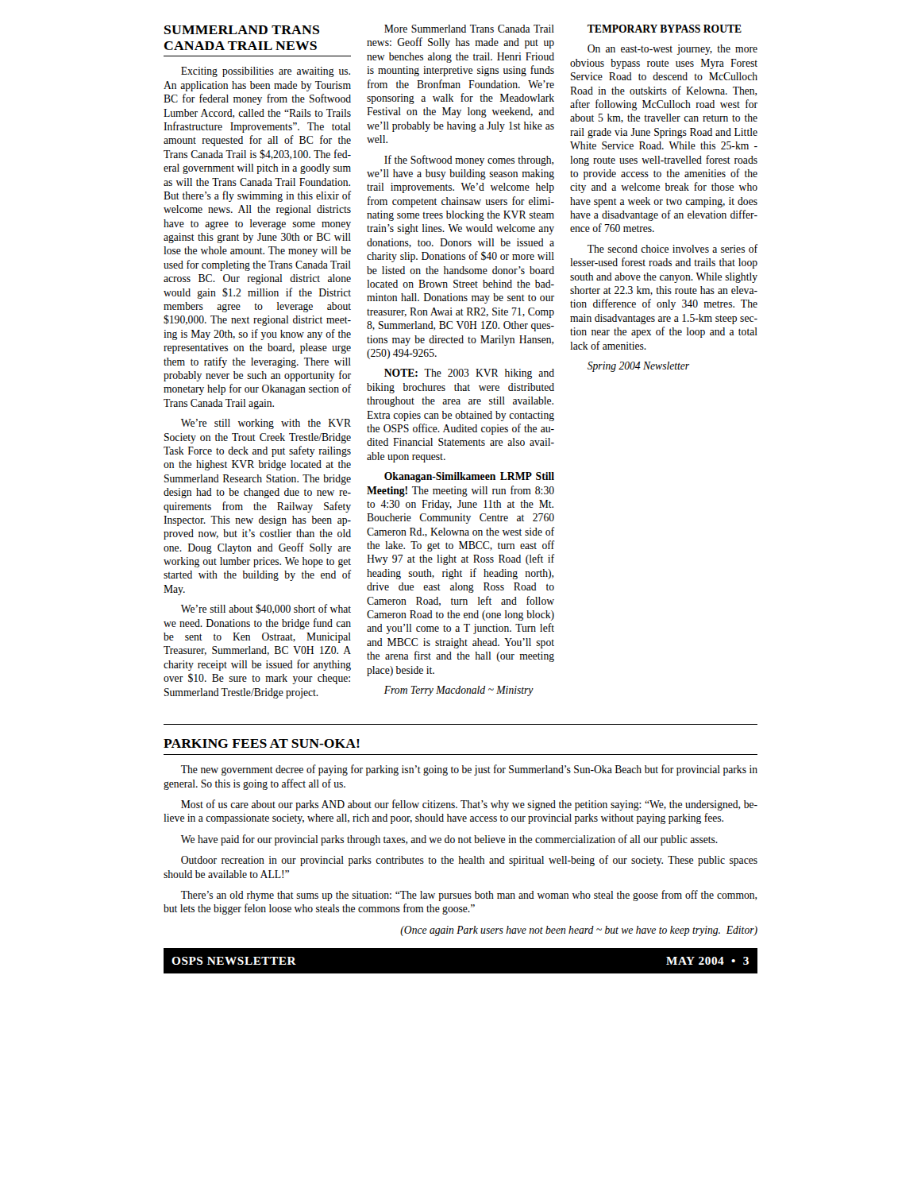Summerland Trans Canada Trail News
Exciting possibilities are awaiting us. An application has been made by Tourism BC for federal money from the Softwood Lumber Accord, called the “Rails to Trails Infrastructure Improvements”. The total amount requested for all of BC for the Trans Canada Trail is $4,203,100. The federal government will pitch in a goodly sum as will the Trans Canada Trail Foundation. But there’s a fly swimming in this elixir of welcome news. All the regional districts have to agree to leverage some money against this grant by June 30th or BC will lose the whole amount. The money will be used for completing the Trans Canada Trail across BC. Our regional district alone would gain $1.2 million if the District members agree to leverage about $190,000. The next regional district meeting is May 20th, so if you know any of the representatives on the board, please urge them to ratify the leveraging. There will probably never be such an opportunity for monetary help for our Okanagan section of Trans Canada Trail again.
We’re still working with the KVR Society on the Trout Creek Trestle/Bridge Task Force to deck and put safety railings on the highest KVR bridge located at the Summerland Research Station. The bridge design had to be changed due to new requirements from the Railway Safety Inspector. This new design has been approved now, but it’s costlier than the old one. Doug Clayton and Geoff Solly are working out lumber prices. We hope to get started with the building by the end of May.
We’re still about $40,000 short of what we need. Donations to the bridge fund can be sent to Ken Ostraat, Municipal Treasurer, Summerland, BC V0H 1Z0. A charity receipt will be issued for anything over $10. Be sure to mark your cheque: Summerland Trestle/Bridge project.
More Summerland Trans Canada Trail news: Geoff Solly has made and put up new benches along the trail. Henri Frioud is mounting interpretive signs using funds from the Bronfman Foundation. We’re sponsoring a walk for the Meadowlark Festival on the May long weekend, and we’ll probably be having a July 1st hike as well.
If the Softwood money comes through, we’ll have a busy building season making trail improvements. We’d welcome help from competent chainsaw users for eliminating some trees blocking the KVR steam train’s sight lines. We would welcome any donations, too. Donors will be issued a charity slip. Donations of $40 or more will be listed on the handsome donor’s board located on Brown Street behind the badminton hall. Donations may be sent to our treasurer, Ron Awai at RR2, Site 71, Comp 8, Summerland, BC V0H 1Z0. Other questions may be directed to Marilyn Hansen, (250) 494-9265.
NOTE: The 2003 KVR hiking and biking brochures that were distributed throughout the area are still available. Extra copies can be obtained by contacting the OSPS office. Audited copies of the audited Financial Statements are also available upon request.
Okanagan-Similkameen LRMP Still Meeting! The meeting will run from 8:30 to 4:30 on Friday, June 11th at the Mt. Boucherie Community Centre at 2760 Cameron Rd., Kelowna on the west side of the lake. To get to MBCC, turn east off Hwy 97 at the light at Ross Road (left if heading south, right if heading north), drive due east along Ross Road to Cameron Road, turn left and follow Cameron Road to the end (one long block) and you’ll come to a T junction. Turn left and MBCC is straight ahead. You’ll spot the arena first and the hall (our meeting place) beside it.
From Terry Macdonald ~ Ministry
Temporary Bypass Route
On an east-to-west journey, the more obvious bypass route uses Myra Forest Service Road to descend to McCulloch Road in the outskirts of Kelowna. Then, after following McCulloch road west for about 5 km, the traveller can return to the rail grade via June Springs Road and Little White Service Road. While this 25-km - long route uses well-travelled forest roads to provide access to the amenities of the city and a welcome break for those who have spent a week or two camping, it does have a disadvantage of an elevation difference of 760 metres.
The second choice involves a series of lesser-used forest roads and trails that loop south and above the canyon. While slightly shorter at 22.3 km, this route has an elevation difference of only 340 metres. The main disadvantages are a 1.5-km steep section near the apex of the loop and a total lack of amenities.
Spring 2004 Newsletter
Parking Fees at Sun-Oka!
The new government decree of paying for parking isn’t going to be just for Summerland’s Sun-Oka Beach but for provincial parks in general. So this is going to affect all of us.
Most of us care about our parks AND about our fellow citizens. That’s why we signed the petition saying: “We, the undersigned, believe in a compassionate society, where all, rich and poor, should have access to our provincial parks without paying parking fees.
We have paid for our provincial parks through taxes, and we do not believe in the commercialization of all our public assets.
Outdoor recreation in our provincial parks contributes to the health and spiritual well-being of our society. These public spaces should be available to ALL!”
There’s an old rhyme that sums up the situation: “The law pursues both man and woman who steal the goose from off the common, but lets the bigger felon loose who steals the commons from the goose.”
(Once again Park users have not been heard ~ but we have to keep trying. Editor)
OSPS Newsletter May 2004 • 3